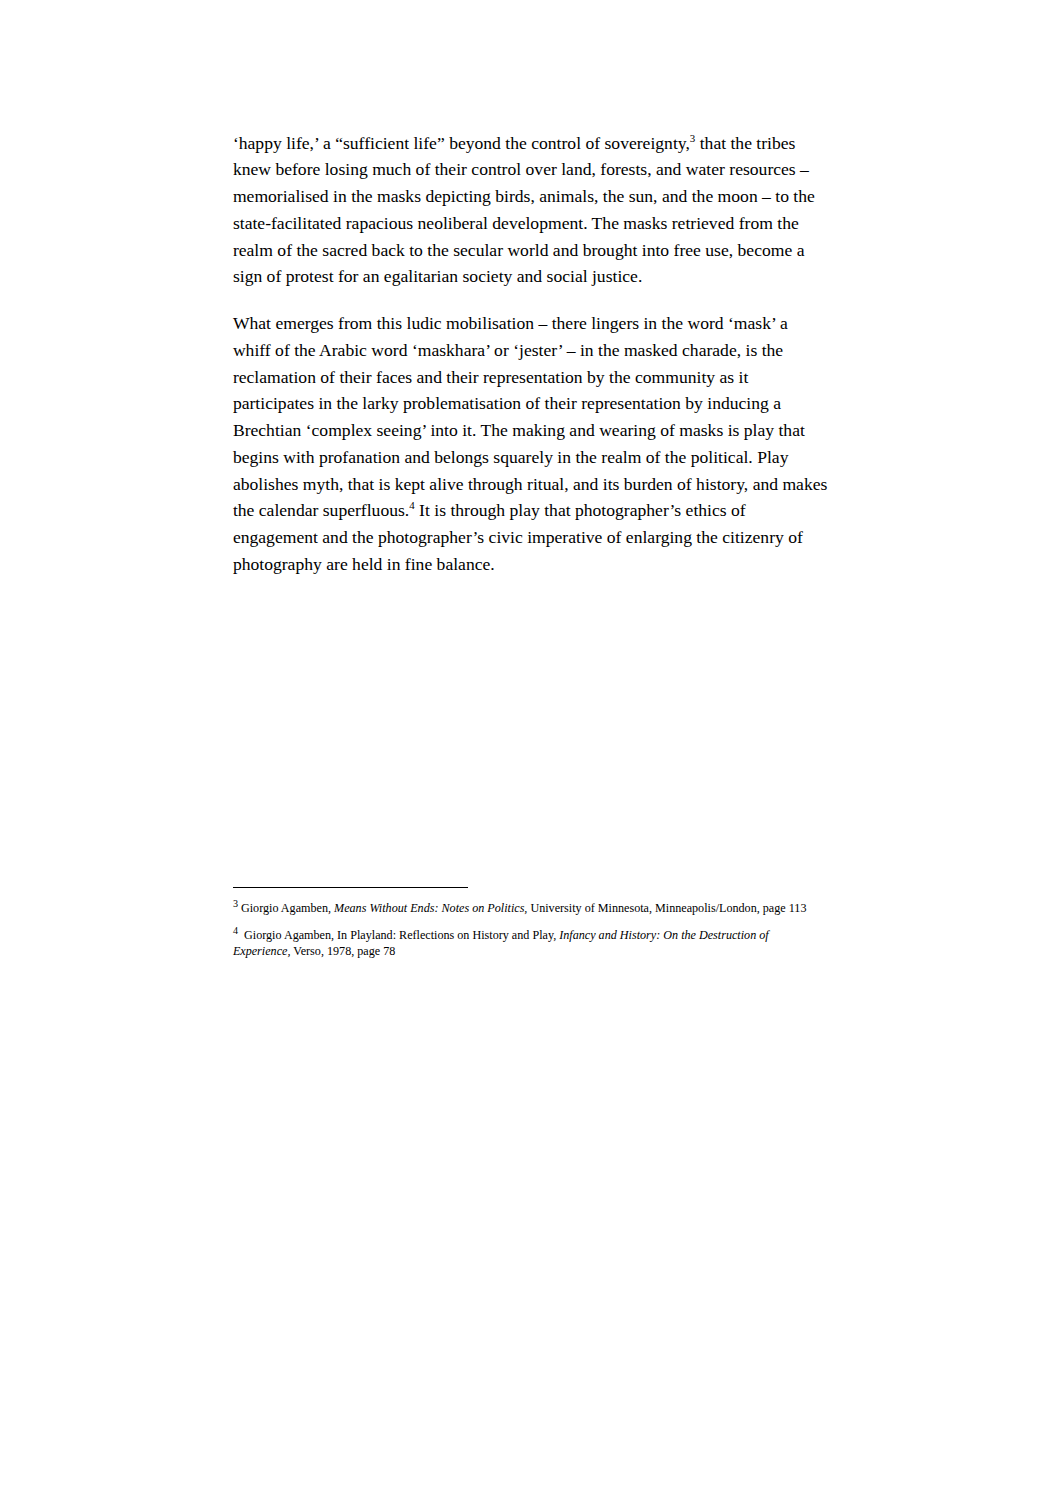‘happy life,’ a “sufficient life” beyond the control of sovereignty,3 that the tribes knew before losing much of their control over land, forests, and water resources – memorialised in the masks depicting birds, animals, the sun, and the moon – to the state-facilitated rapacious neoliberal development. The masks retrieved from the realm of the sacred back to the secular world and brought into free use, become a sign of protest for an egalitarian society and social justice.
What emerges from this ludic mobilisation – there lingers in the word ‘mask’ a whiff of the Arabic word ‘maskhara’ or ‘jester’ – in the masked charade, is the reclamation of their faces and their representation by the community as it participates in the larky problematisation of their representation by inducing a Brechtian ‘complex seeing’ into it. The making and wearing of masks is play that begins with profanation and belongs squarely in the realm of the political. Play abolishes myth, that is kept alive through ritual, and its burden of history, and makes the calendar superfluous.4 It is through play that photographer’s ethics of engagement and the photographer’s civic imperative of enlarging the citizenry of photography are held in fine balance.
3 Giorgio Agamben, Means Without Ends: Notes on Politics, University of Minnesota, Minneapolis/London, page 113
4 Giorgio Agamben, In Playland: Reflections on History and Play, Infancy and History: On the Destruction of Experience, Verso, 1978, page 78